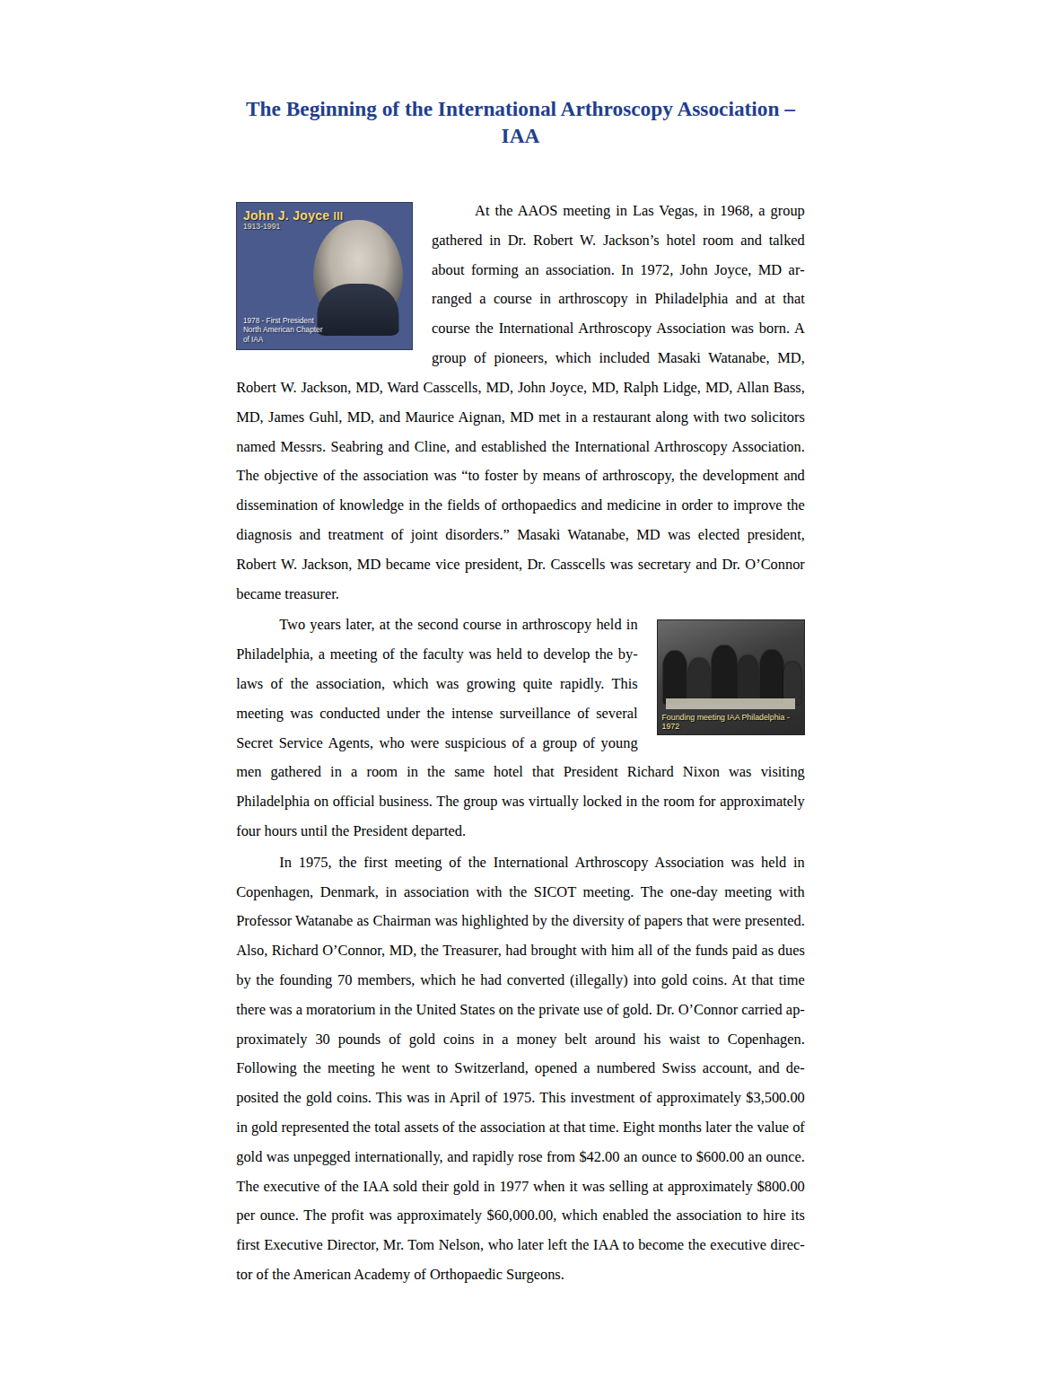The Beginning of the International Arthroscopy Association – IAA
John J. Joyce III 1913-1991
1978 - First President
North American Chapter
of IAA
At the AAOS meeting in Las Vegas, in 1968, a group gathered in Dr. Robert W. Jackson’s hotel room and talked about forming an association. In 1972, John Joyce, MD arranged a course in arthroscopy in Philadelphia and at that course the International Arthroscopy Association was born. A group of pioneers, which included Masaki Watanabe, MD, Robert W. Jackson, MD, Ward Casscells, MD, John Joyce, MD, Ralph Lidge, MD, Allan Bass, MD, James Guhl, MD, and Maurice Aignan, MD met in a restaurant along with two solicitors named Messrs. Seabring and Cline, and established the International Arthroscopy Association. The objective of the association was “to foster by means of arthroscopy, the development and dissemination of knowledge in the fields of orthopaedics and medicine in order to improve the diagnosis and treatment of joint disorders.” Masaki Watanabe, MD was elected president, Robert W. Jackson, MD became vice president, Dr. Casscells was secretary and Dr. O’Connor became treasurer.
Founding meeting IAA Philadelphia -
1972
Two years later, at the second course in arthroscopy held in Philadelphia, a meeting of the faculty was held to develop the bylaws of the association, which was growing quite rapidly. This meeting was conducted under the intense surveillance of several Secret Service Agents, who were suspicious of a group of young men gathered in a room in the same hotel that President Richard Nixon was visiting Philadelphia on official business. The group was virtually locked in the room for approximately four hours until the President departed.
In 1975, the first meeting of the International Arthroscopy Association was held in Copenhagen, Denmark, in association with the SICOT meeting. The one-day meeting with Professor Watanabe as Chairman was highlighted by the diversity of papers that were presented. Also, Richard O’Connor, MD, the Treasurer, had brought with him all of the funds paid as dues by the founding 70 members, which he had converted (illegally) into gold coins. At that time there was a moratorium in the United States on the private use of gold. Dr. O’Connor carried approximately 30 pounds of gold coins in a money belt around his waist to Copenhagen. Following the meeting he went to Switzerland, opened a numbered Swiss account, and deposited the gold coins. This was in April of 1975. This investment of approximately $3,500.00 in gold represented the total assets of the association at that time. Eight months later the value of gold was unpegged internationally, and rapidly rose from $42.00 an ounce to $600.00 an ounce. The executive of the IAA sold their gold in 1977 when it was selling at approximately $800.00 per ounce. The profit was approximately $60,000.00, which enabled the association to hire its first Executive Director, Mr. Tom Nelson, who later left the IAA to become the executive director of the American Academy of Orthopaedic Surgeons.